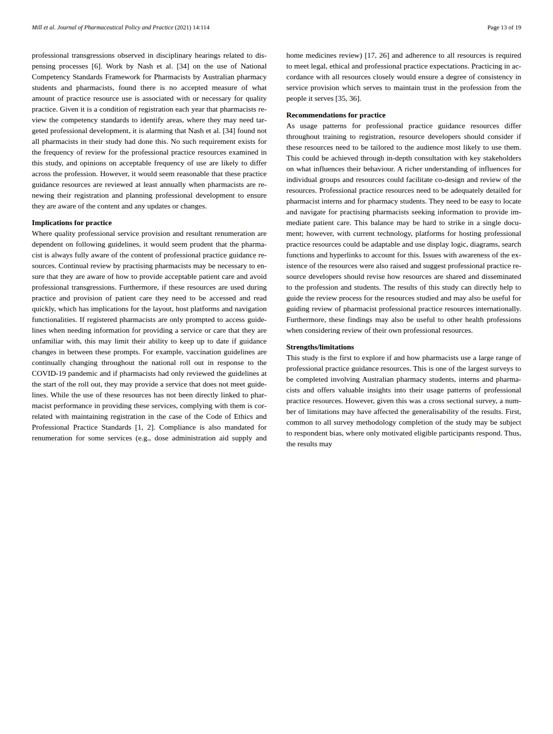Mill et al. Journal of Pharmaceutical Policy and Practice (2021) 14:114
Page 13 of 19
professional transgressions observed in disciplinary hearings related to dispensing processes [6]. Work by Nash et al. [34] on the use of National Competency Standards Framework for Pharmacists by Australian pharmacy students and pharmacists, found there is no accepted measure of what amount of practice resource use is associated with or necessary for quality practice. Given it is a condition of registration each year that pharmacists review the competency standards to identify areas, where they may need targeted professional development, it is alarming that Nash et al. [34] found not all pharmacists in their study had done this. No such requirement exists for the frequency of review for the professional practice resources examined in this study, and opinions on acceptable frequency of use are likely to differ across the profession. However, it would seem reasonable that these practice guidance resources are reviewed at least annually when pharmacists are renewing their registration and planning professional development to ensure they are aware of the content and any updates or changes.
Implications for practice
Where quality professional service provision and resultant renumeration are dependent on following guidelines, it would seem prudent that the pharmacist is always fully aware of the content of professional practice guidance resources. Continual review by practising pharmacists may be necessary to ensure that they are aware of how to provide acceptable patient care and avoid professional transgressions. Furthermore, if these resources are used during practice and provision of patient care they need to be accessed and read quickly, which has implications for the layout, host platforms and navigation functionalities. If registered pharmacists are only prompted to access guidelines when needing information for providing a service or care that they are unfamiliar with, this may limit their ability to keep up to date if guidance changes in between these prompts. For example, vaccination guidelines are continually changing throughout the national roll out in response to the COVID-19 pandemic and if pharmacists had only reviewed the guidelines at the start of the roll out, they may provide a service that does not meet guidelines. While the use of these resources has not been directly linked to pharmacist performance in providing these services, complying with them is correlated with maintaining registration in the case of the Code of Ethics and Professional Practice Standards [1, 2]. Compliance is also mandated for renumeration for some services (e.g., dose administration aid supply and home medicines review) [17, 26] and adherence to all resources is required to meet legal, ethical and professional practice expectations. Practicing in accordance with all resources closely would ensure a degree of consistency in service provision which serves to maintain trust in the profession from the people it serves [35, 36].
Recommendations for practice
As usage patterns for professional practice guidance resources differ throughout training to registration, resource developers should consider if these resources need to be tailored to the audience most likely to use them. This could be achieved through in-depth consultation with key stakeholders on what influences their behaviour. A richer understanding of influences for individual groups and resources could facilitate co-design and review of the resources. Professional practice resources need to be adequately detailed for pharmacist interns and for pharmacy students. They need to be easy to locate and navigate for practising pharmacists seeking information to provide immediate patient care. This balance may be hard to strike in a single document; however, with current technology, platforms for hosting professional practice resources could be adaptable and use display logic, diagrams, search functions and hyperlinks to account for this. Issues with awareness of the existence of the resources were also raised and suggest professional practice resource developers should revise how resources are shared and disseminated to the profession and students. The results of this study can directly help to guide the review process for the resources studied and may also be useful for guiding review of pharmacist professional practice resources internationally. Furthermore, these findings may also be useful to other health professions when considering review of their own professional resources.
Strengths/limitations
This study is the first to explore if and how pharmacists use a large range of professional practice guidance resources. This is one of the largest surveys to be completed involving Australian pharmacy students, interns and pharmacists and offers valuable insights into their usage patterns of professional practice resources. However, given this was a cross sectional survey, a number of limitations may have affected the generalisability of the results. First, common to all survey methodology completion of the study may be subject to respondent bias, where only motivated eligible participants respond. Thus, the results may